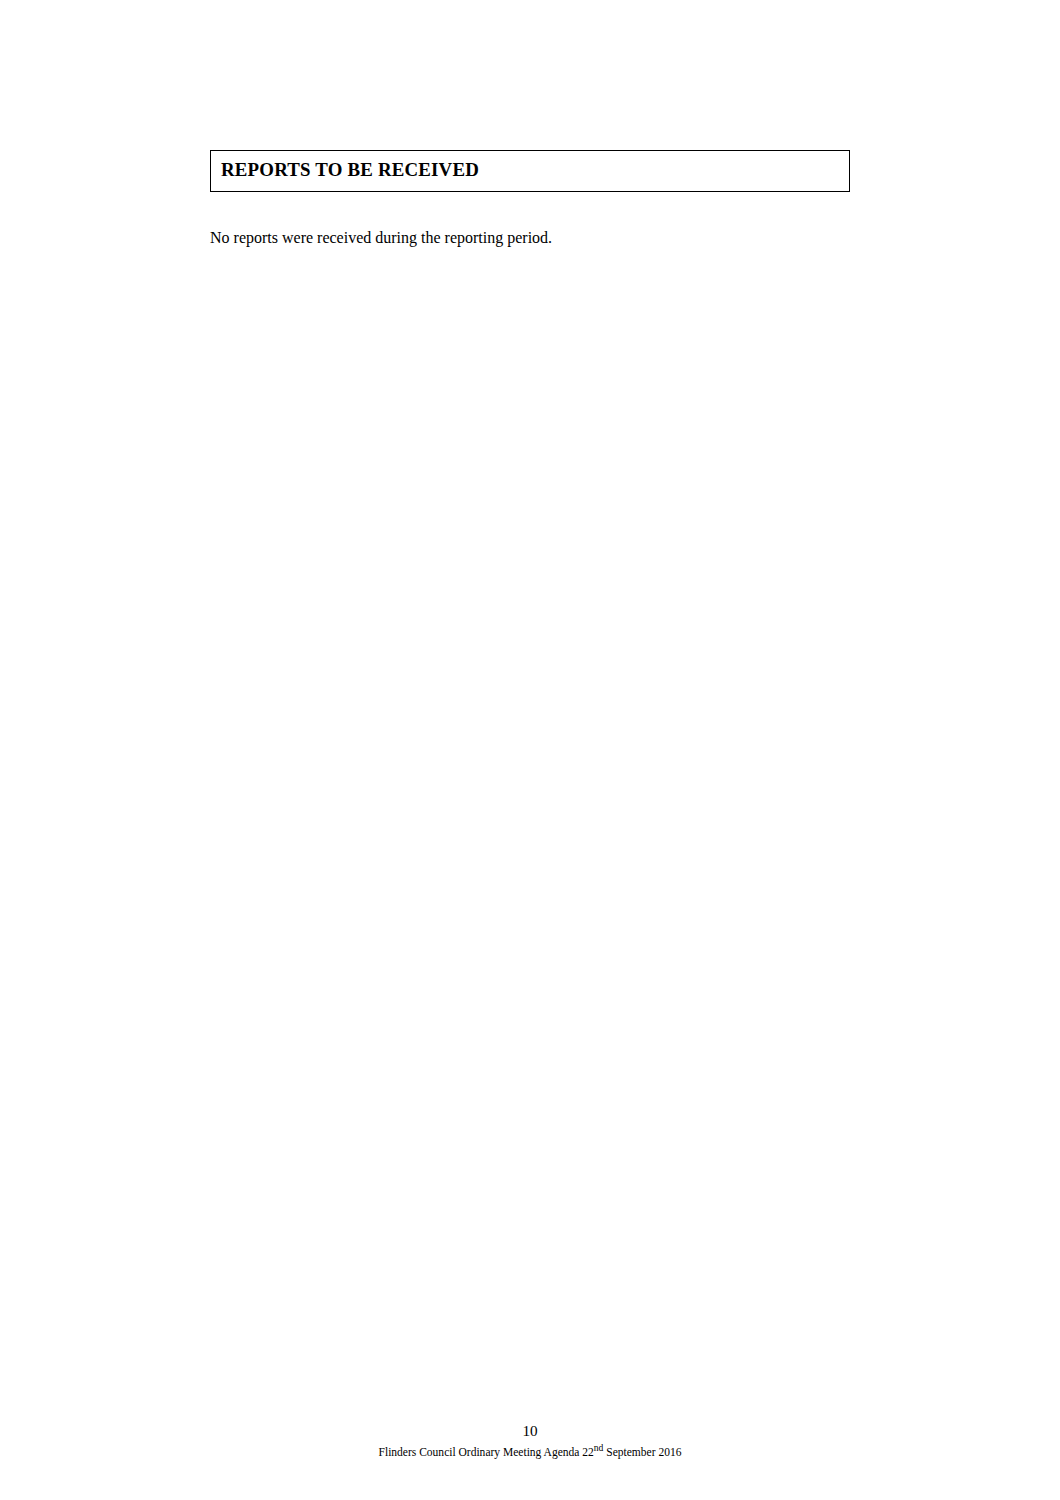REPORTS TO BE RECEIVED
No reports were received during the reporting period.
10 Flinders Council Ordinary Meeting Agenda 22nd September 2016